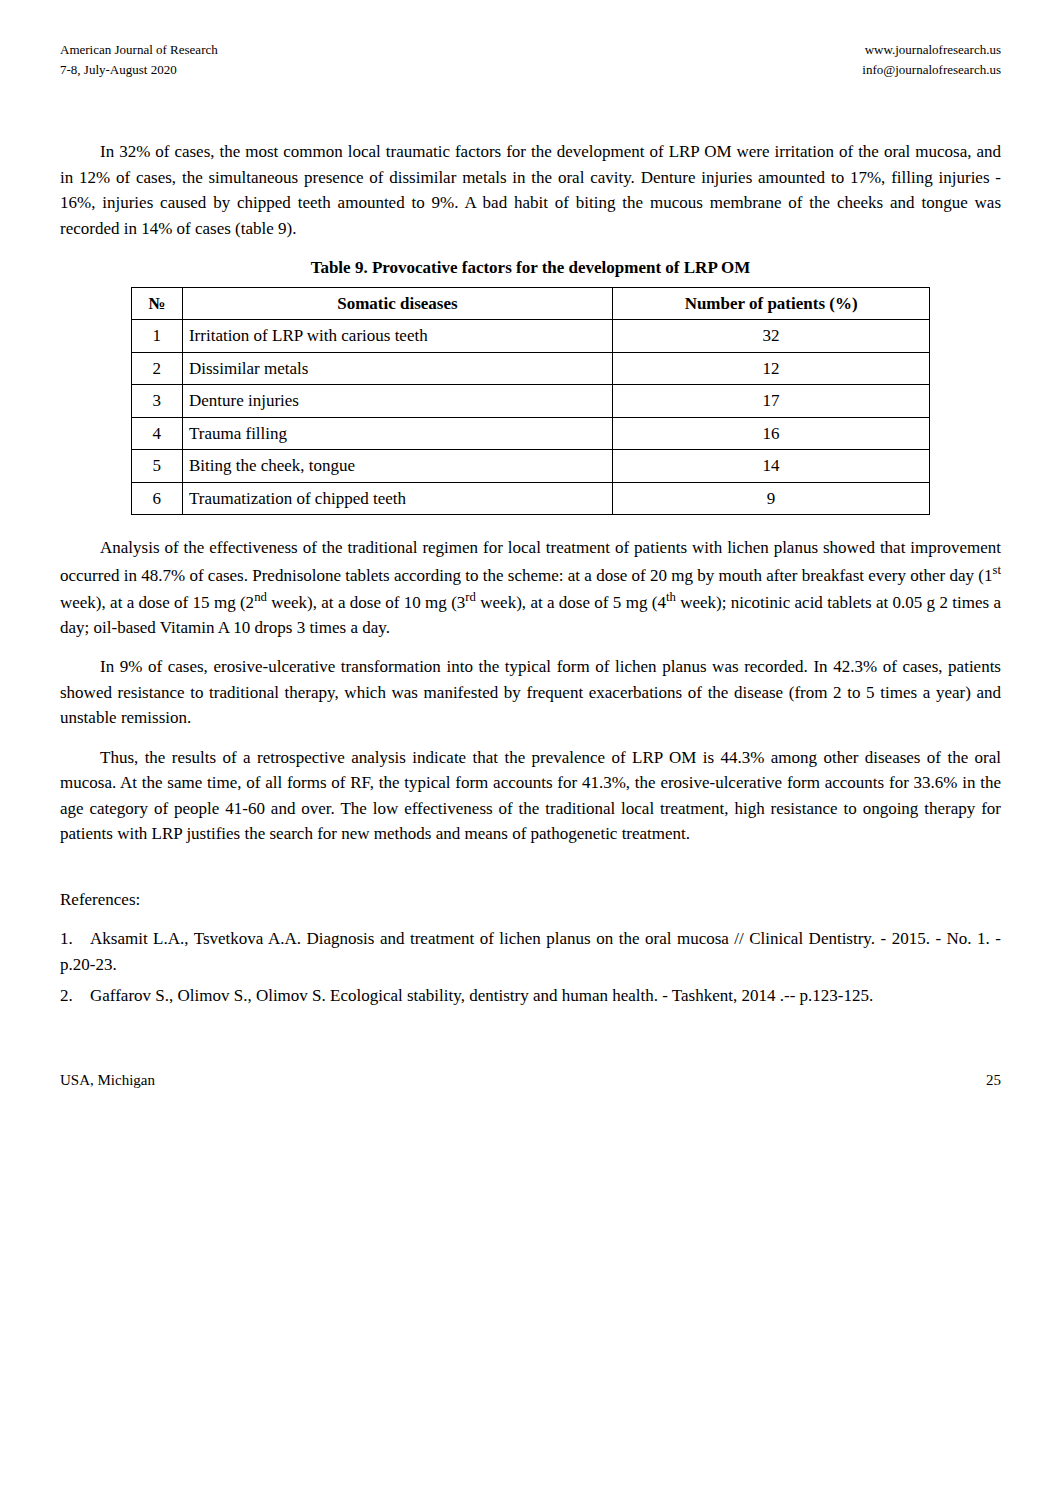American Journal of Research
7-8, July-August 2020
www.journalofresearch.us
info@journalofresearch.us
In 32% of cases, the most common local traumatic factors for the development of LRP OM were irritation of the oral mucosa, and in 12% of cases, the simultaneous presence of dissimilar metals in the oral cavity. Denture injuries amounted to 17%, filling injuries - 16%, injuries caused by chipped teeth amounted to 9%. A bad habit of biting the mucous membrane of the cheeks and tongue was recorded in 14% of cases (table 9).
Table 9. Provocative factors for the development of LRP OM
| № | Somatic diseases | Number of patients (%) |
| --- | --- | --- |
| 1 | Irritation of LRP with carious teeth | 32 |
| 2 | Dissimilar metals | 12 |
| 3 | Denture injuries | 17 |
| 4 | Trauma filling | 16 |
| 5 | Biting the cheek, tongue | 14 |
| 6 | Traumatization of chipped teeth | 9 |
Analysis of the effectiveness of the traditional regimen for local treatment of patients with lichen planus showed that improvement occurred in 48.7% of cases. Prednisolone tablets according to the scheme: at a dose of 20 mg by mouth after breakfast every other day (1st week), at a dose of 15 mg (2nd week), at a dose of 10 mg (3rd week), at a dose of 5 mg (4th week); nicotinic acid tablets at 0.05 g 2 times a day; oil-based Vitamin A 10 drops 3 times a day.
In 9% of cases, erosive-ulcerative transformation into the typical form of lichen planus was recorded. In 42.3% of cases, patients showed resistance to traditional therapy, which was manifested by frequent exacerbations of the disease (from 2 to 5 times a year) and unstable remission.
Thus, the results of a retrospective analysis indicate that the prevalence of LRP OM is 44.3% among other diseases of the oral mucosa. At the same time, of all forms of RF, the typical form accounts for 41.3%, the erosive-ulcerative form accounts for 33.6% in the age category of people 41-60 and over. The low effectiveness of the traditional local treatment, high resistance to ongoing therapy for patients with LRP justifies the search for new methods and means of pathogenetic treatment.
References:
1. Aksamit L.A., Tsvetkova A.A. Diagnosis and treatment of lichen planus on the oral mucosa // Clinical Dentistry. - 2015. - No. 1. - p.20-23.
2. Gaffarov S., Olimov S., Olimov S. Ecological stability, dentistry and human health. - Tashkent, 2014 .-- p.123-125.
USA, Michigan
25